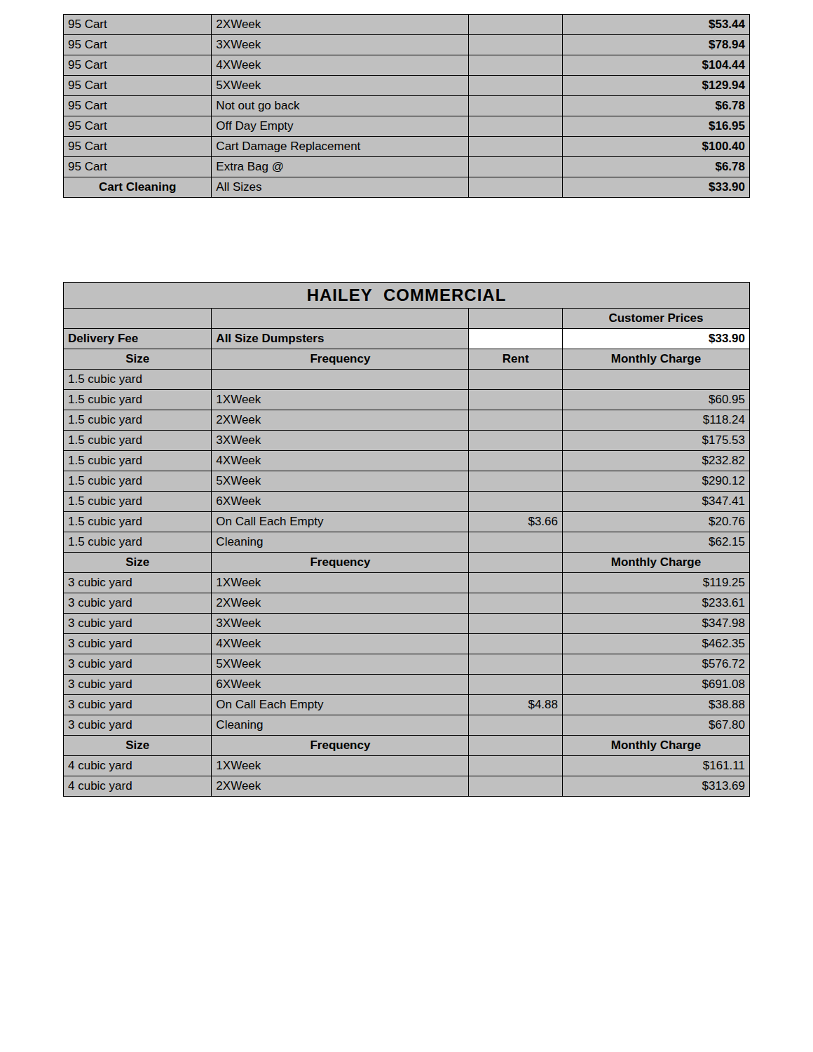| 95 Cart | 2XWeek | | $53.44 |
| 95 Cart | 3XWeek | | $78.94 |
| 95 Cart | 4XWeek | | $104.44 |
| 95 Cart | 5XWeek | | $129.94 |
| 95 Cart | Not out go back | | $6.78 |
| 95 Cart | Off Day Empty | | $16.95 |
| 95 Cart | Cart Damage Replacement | | $100.40 |
| 95 Cart | Extra Bag @ | | $6.78 |
| Cart Cleaning | All Sizes | | $33.90 |
| HAILEY COMMERCIAL |
| | | | Customer Prices |
| Delivery Fee | All Size Dumpsters | | $33.90 |
| Size | Frequency | Rent | Monthly Charge |
| 1.5 cubic yard | | | |
| 1.5 cubic yard | 1XWeek | | $60.95 |
| 1.5 cubic yard | 2XWeek | | $118.24 |
| 1.5 cubic yard | 3XWeek | | $175.53 |
| 1.5 cubic yard | 4XWeek | | $232.82 |
| 1.5 cubic yard | 5XWeek | | $290.12 |
| 1.5 cubic yard | 6XWeek | | $347.41 |
| 1.5 cubic yard | On Call Each Empty | $3.66 | $20.76 |
| 1.5 cubic yard | Cleaning | | $62.15 |
| Size | Frequency | | Monthly Charge |
| 3 cubic yard | 1XWeek | | $119.25 |
| 3 cubic yard | 2XWeek | | $233.61 |
| 3 cubic yard | 3XWeek | | $347.98 |
| 3 cubic yard | 4XWeek | | $462.35 |
| 3 cubic yard | 5XWeek | | $576.72 |
| 3 cubic yard | 6XWeek | | $691.08 |
| 3 cubic yard | On Call Each Empty | $4.88 | $38.88 |
| 3 cubic yard | Cleaning | | $67.80 |
| Size | Frequency | | Monthly Charge |
| 4 cubic yard | 1XWeek | | $161.11 |
| 4 cubic yard | 2XWeek | | $313.69 |